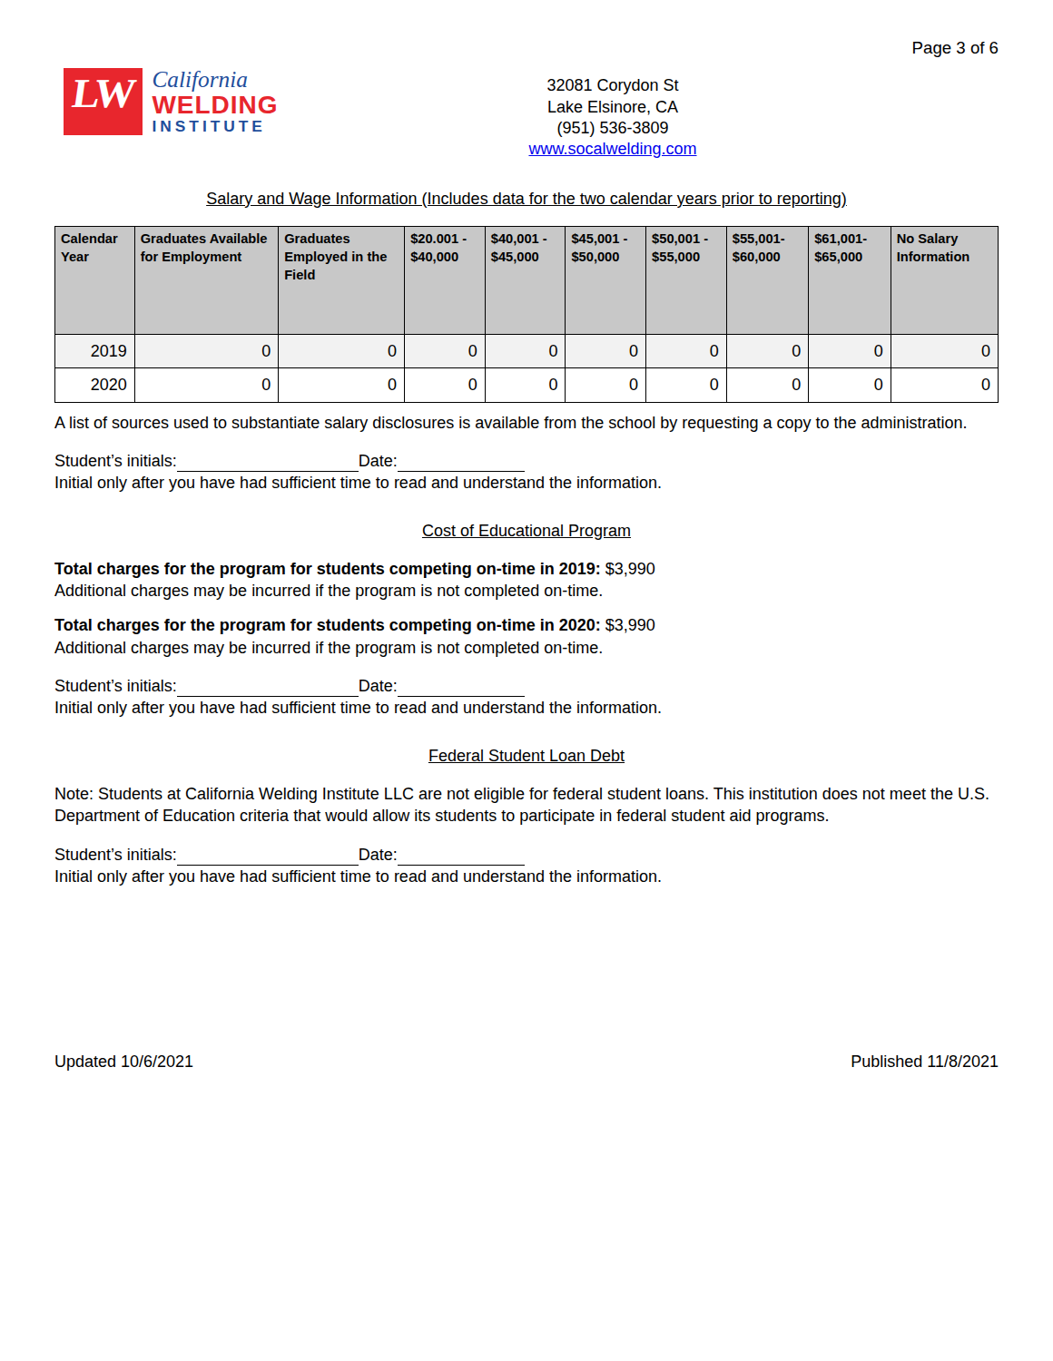Page 3 of 6
LW
California WELDING INSTITUTE
32081 Corydon St
Lake Elsinore, CA
(951) 536-3809
www.socalwelding.com
Salary and Wage Information (Includes data for the two calendar years prior to reporting)
| Calendar Year | Graduates Available for Employment | Graduates Employed in the Field | $20.001 - $40,000 | $40,001 - $45,000 | $45,001 - $50,000 | $50,001 - $55,000 | $55,001- $60,000 | $61,001- $65,000 | No Salary Information |
| --- | --- | --- | --- | --- | --- | --- | --- | --- | --- |
| 2019 | 0 | 0 | 0 | 0 | 0 | 0 | 0 | 0 | 0 |
| 2020 | 0 | 0 | 0 | 0 | 0 | 0 | 0 | 0 | 0 |
A list of sources used to substantiate salary disclosures is available from the school by requesting a copy to the administration.
Student’s initials: Date:
Initial only after you have had sufficient time to read and understand the information.
Cost of Educational Program
Total charges for the program for students competing on-time in 2019: $3,990
Additional charges may be incurred if the program is not completed on-time.
Total charges for the program for students competing on-time in 2020: $3,990
Additional charges may be incurred if the program is not completed on-time.
Student’s initials: Date:
Initial only after you have had sufficient time to read and understand the information.
Federal Student Loan Debt
Note: Students at California Welding Institute LLC are not eligible for federal student loans. This institution does not meet the U.S. Department of Education criteria that would allow its students to participate in federal student aid programs.
Student’s initials: Date:
Initial only after you have had sufficient time to read and understand the information.
Updated 10/6/2021 Published 11/8/2021